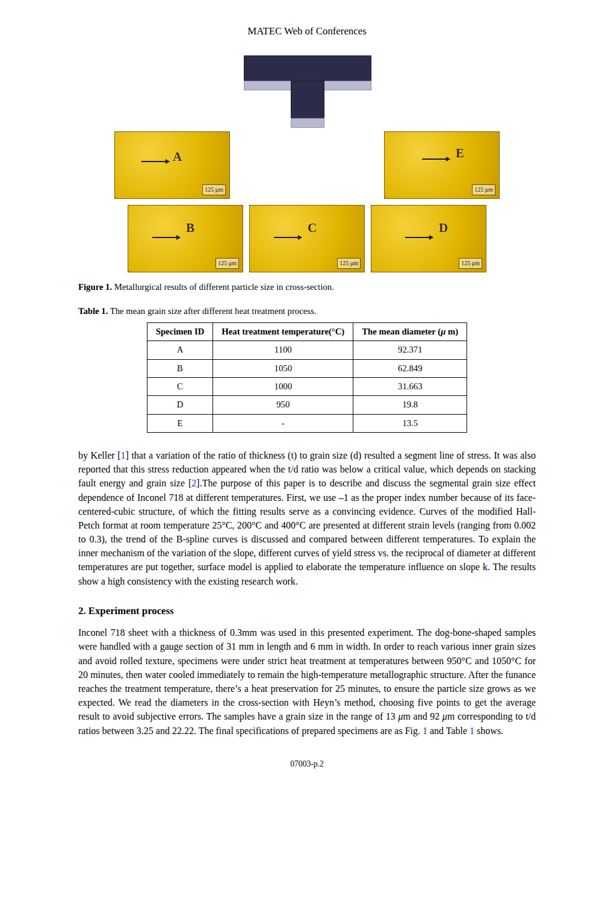MATEC Web of Conferences
A 125 µm
E 125 µm
B 125 µm
C 125 µm
D 125 µm
Figure 1. Metallurgical results of different particle size in cross-section.
Table 1. The mean grain size after different heat treatment process.
| Specimen ID | Heat treatment temperature(°C) | The mean diameter ( μ m) |
| --- | --- | --- |
| A | 1100 | 92.371 |
| B | 1050 | 62.849 |
| C | 1000 | 31.663 |
| D | 950 | 19.8 |
| E | - | 13.5 |
by Keller [1] that a variation of the ratio of thickness (t) to grain size (d) resulted a segment line of stress. It was also reported that this stress reduction appeared when the t/d ratio was below a critical value, which depends on stacking fault energy and grain size [2].The purpose of this paper is to describe and discuss the segmental grain size effect dependence of Inconel 718 at different temperatures. First, we use –1 as the proper index number because of its face-centered-cubic structure, of which the fitting results serve as a convincing evidence. Curves of the modified Hall-Petch format at room temperature 25°C, 200°C and 400°C are presented at different strain levels (ranging from 0.002 to 0.3), the trend of the B-spline curves is discussed and compared between different temperatures. To explain the inner mechanism of the variation of the slope, different curves of yield stress vs. the reciprocal of diameter at different temperatures are put together, surface model is applied to elaborate the temperature influence on slope k. The results show a high consistency with the existing research work.
2. Experiment process
Inconel 718 sheet with a thickness of 0.3mm was used in this presented experiment. The dog-bone-shaped samples were handled with a gauge section of 31 mm in length and 6 mm in width. In order to reach various inner grain sizes and avoid rolled texture, specimens were under strict heat treatment at temperatures between 950°C and 1050°C for 20 minutes, then water cooled immediately to remain the high-temperature metallographic structure. After the funance reaches the treatment temperature, there’s a heat preservation for 25 minutes, to ensure the particle size grows as we expected. We read the diameters in the cross-section with Heyn’s method, choosing five points to get the average result to avoid subjective errors. The samples have a grain size in the range of 13 μm and 92 μm corresponding to t/d ratios between 3.25 and 22.22. The final specifications of prepared specimens are as Fig. 1 and Table 1 shows.
07003-p.2